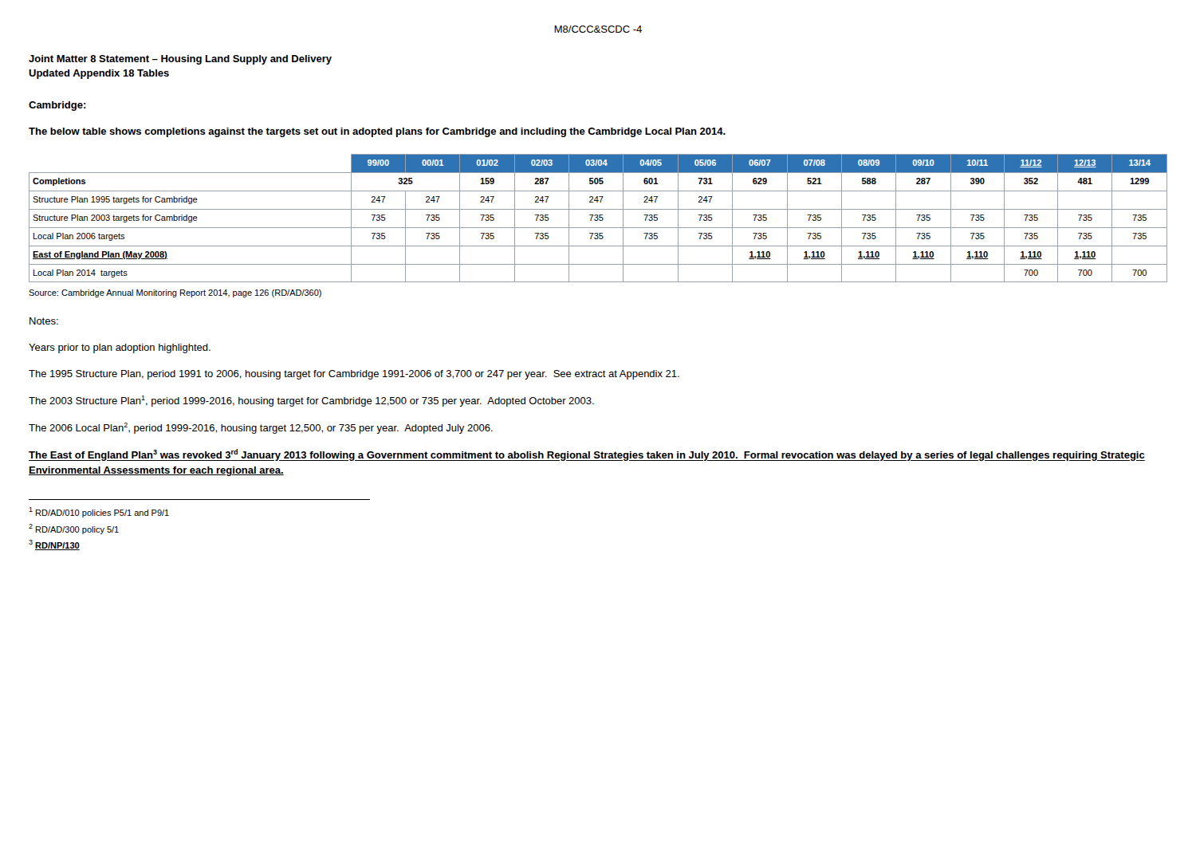M8/CCC&SCDC -4
Joint Matter 8 Statement – Housing Land Supply and Delivery
Updated Appendix 18 Tables
Cambridge:
The below table shows completions against the targets set out in adopted plans for Cambridge and including the Cambridge Local Plan 2014.
| | 99/00 | 00/01 | 01/02 | 02/03 | 03/04 | 04/05 | 05/06 | 06/07 | 07/08 | 08/09 | 09/10 | 10/11 | 11/12 | 12/13 | 13/14 |
| --- | --- | --- | --- | --- | --- | --- | --- | --- | --- | --- | --- | --- | --- | --- | --- |
| Completions | 325 | 159 | 287 | 505 | 601 | 731 | 629 | 521 | 588 | 287 | 390 | 352 | 481 | 1299 |
| Structure Plan 1995 targets for Cambridge | 247 | 247 | 247 | 247 | 247 | 247 | 247 | | | | | | | | |
| Structure Plan 2003 targets for Cambridge | 735 | 735 | 735 | 735 | 735 | 735 | 735 | 735 | 735 | 735 | 735 | 735 | 735 | 735 | 735 |
| Local Plan 2006 targets | 735 | 735 | 735 | 735 | 735 | 735 | 735 | 735 | 735 | 735 | 735 | 735 | 735 | 735 | 735 |
| East of England Plan (May 2008) | | | | | | | | 1,110 | 1,110 | 1,110 | 1,110 | 1,110 | 1,110 | 1,110 | |
| Local Plan 2014 targets | | | | | | | | | | | | | 700 | 700 | 700 |
Source: Cambridge Annual Monitoring Report 2014, page 126 (RD/AD/360)
Notes:
Years prior to plan adoption highlighted.
The 1995 Structure Plan, period 1991 to 2006, housing target for Cambridge 1991-2006 of 3,700 or 247 per year. See extract at Appendix 21.
The 2003 Structure Plan1, period 1999-2016, housing target for Cambridge 12,500 or 735 per year. Adopted October 2003.
The 2006 Local Plan2, period 1999-2016, housing target 12,500, or 735 per year. Adopted July 2006.
The East of England Plan3 was revoked 3rd January 2013 following a Government commitment to abolish Regional Strategies taken in July 2010. Formal revocation was delayed by a series of legal challenges requiring Strategic Environmental Assessments for each regional area.
1 RD/AD/010 policies P5/1 and P9/1
2 RD/AD/300 policy 5/1
3 RD/NP/130